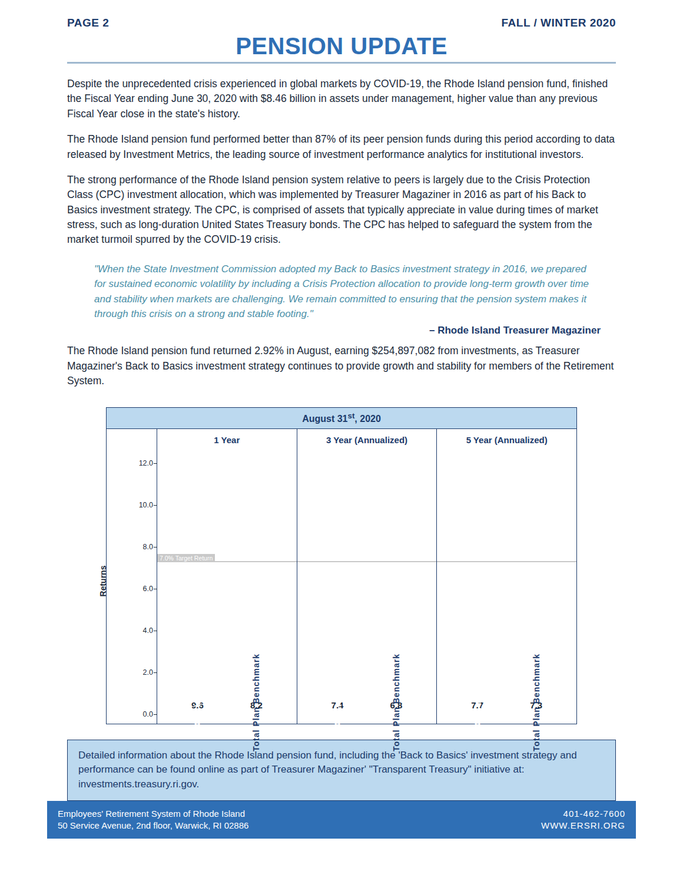PAGE 2 FALL / WINTER 2020
PENSION UPDATE
Despite the unprecedented crisis experienced in global markets by COVID-19, the Rhode Island pension fund, finished the Fiscal Year ending June 30, 2020 with $8.46 billion in assets under management, higher value than any previous Fiscal Year close in the state's history.
The Rhode Island pension fund performed better than 87% of its peer pension funds during this period according to data released by Investment Metrics, the leading source of investment performance analytics for institutional investors.
The strong performance of the Rhode Island pension system relative to peers is largely due to the Crisis Protection Class (CPC) investment allocation, which was implemented by Treasurer Magaziner in 2016 as part of his Back to Basics investment strategy. The CPC, is comprised of assets that typically appreciate in value during times of market stress, such as long-duration United States Treasury bonds. The CPC has helped to safeguard the system from the market turmoil spurred by the COVID-19 crisis.
"When the State Investment Commission adopted my Back to Basics investment strategy in 2016, we prepared for sustained economic volatility by including a Crisis Protection allocation to provide long-term growth over time and stability when markets are challenging. We remain committed to ensuring that the pension system makes it through this crisis on a strong and stable footing."
– Rhode Island Treasurer Magaziner
The Rhode Island pension fund returned 2.92% in August, earning $254,897,082 from investments, as Treasurer Magaziner's Back to Basics investment strategy continues to provide growth and stability for members of the Retirement System.
August 31st, 2020
Returns 12.0 10.0 8.0 6.0 4.0 2.0 0.0
1 Year
7.0% Target Return
9.6 TOTAL PLAN
8.2 Total Plan Benchmark
3 Year (Annualized)
7.4 TOTAL PLAN
6.8 Total Plan Benchmark
5 Year (Annualized)
7.7 TOTAL PLAN
7.3 Total Plan Benchmark
Detailed information about the Rhode Island pension fund, including the 'Back to Basics' investment strategy and performance can be found online as part of Treasurer Magaziner' "Transparent Treasury" initiative at: investments.treasury.ri.gov.
Employees' Retirement System of Rhode Island
50 Service Avenue, 2nd floor, Warwick, RI 02886
401-462-7600
WWW.ERSRI.ORG